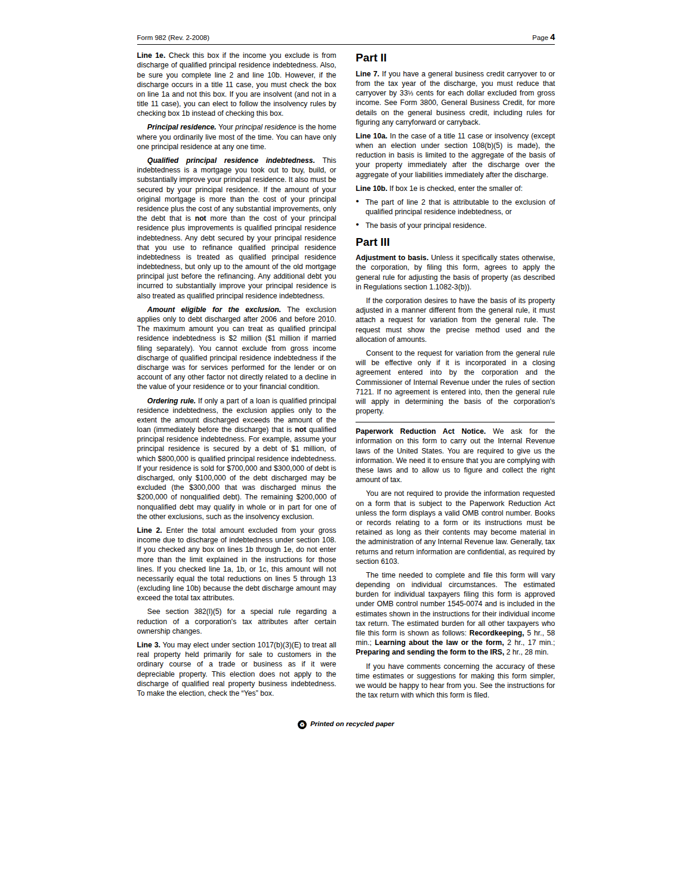Form 982 (Rev. 2-2008)
Page 4
Line 1e. Check this box if the income you exclude is from discharge of qualified principal residence indebtedness. Also, be sure you complete line 2 and line 10b. However, if the discharge occurs in a title 11 case, you must check the box on line 1a and not this box. If you are insolvent (and not in a title 11 case), you can elect to follow the insolvency rules by checking box 1b instead of checking this box.
Principal residence. Your principal residence is the home where you ordinarily live most of the time. You can have only one principal residence at any one time.
Qualified principal residence indebtedness. This indebtedness is a mortgage you took out to buy, build, or substantially improve your principal residence. It also must be secured by your principal residence. If the amount of your original mortgage is more than the cost of your principal residence plus the cost of any substantial improvements, only the debt that is not more than the cost of your principal residence plus improvements is qualified principal residence indebtedness. Any debt secured by your principal residence that you use to refinance qualified principal residence indebtedness is treated as qualified principal residence indebtedness, but only up to the amount of the old mortgage principal just before the refinancing. Any additional debt you incurred to substantially improve your principal residence is also treated as qualified principal residence indebtedness.
Amount eligible for the exclusion. The exclusion applies only to debt discharged after 2006 and before 2010. The maximum amount you can treat as qualified principal residence indebtedness is $2 million ($1 million if married filing separately). You cannot exclude from gross income discharge of qualified principal residence indebtedness if the discharge was for services performed for the lender or on account of any other factor not directly related to a decline in the value of your residence or to your financial condition.
Ordering rule. If only a part of a loan is qualified principal residence indebtedness, the exclusion applies only to the extent the amount discharged exceeds the amount of the loan (immediately before the discharge) that is not qualified principal residence indebtedness. For example, assume your principal residence is secured by a debt of $1 million, of which $800,000 is qualified principal residence indebtedness. If your residence is sold for $700,000 and $300,000 of debt is discharged, only $100,000 of the debt discharged may be excluded (the $300,000 that was discharged minus the $200,000 of nonqualified debt). The remaining $200,000 of nonqualified debt may qualify in whole or in part for one of the other exclusions, such as the insolvency exclusion.
Line 2. Enter the total amount excluded from your gross income due to discharge of indebtedness under section 108. If you checked any box on lines 1b through 1e, do not enter more than the limit explained in the instructions for those lines. If you checked line 1a, 1b, or 1c, this amount will not necessarily equal the total reductions on lines 5 through 13 (excluding line 10b) because the debt discharge amount may exceed the total tax attributes.
See section 382(l)(5) for a special rule regarding a reduction of a corporation's tax attributes after certain ownership changes.
Line 3. You may elect under section 1017(b)(3)(E) to treat all real property held primarily for sale to customers in the ordinary course of a trade or business as if it were depreciable property. This election does not apply to the discharge of qualified real property business indebtedness. To make the election, check the “Yes” box.
Part II
Line 7. If you have a general business credit carryover to or from the tax year of the discharge, you must reduce that carryover by 33⅓ cents for each dollar excluded from gross income. See Form 3800, General Business Credit, for more details on the general business credit, including rules for figuring any carryforward or carryback.
Line 10a. In the case of a title 11 case or insolvency (except when an election under section 108(b)(5) is made), the reduction in basis is limited to the aggregate of the basis of your property immediately after the discharge over the aggregate of your liabilities immediately after the discharge.
Line 10b. If box 1e is checked, enter the smaller of:
The part of line 2 that is attributable to the exclusion of qualified principal residence indebtedness, or
The basis of your principal residence.
Part III
Adjustment to basis. Unless it specifically states otherwise, the corporation, by filing this form, agrees to apply the general rule for adjusting the basis of property (as described in Regulations section 1.1082-3(b)).
If the corporation desires to have the basis of its property adjusted in a manner different from the general rule, it must attach a request for variation from the general rule. The request must show the precise method used and the allocation of amounts.
Consent to the request for variation from the general rule will be effective only if it is incorporated in a closing agreement entered into by the corporation and the Commissioner of Internal Revenue under the rules of section 7121. If no agreement is entered into, then the general rule will apply in determining the basis of the corporation's property.
Paperwork Reduction Act Notice. We ask for the information on this form to carry out the Internal Revenue laws of the United States. You are required to give us the information. We need it to ensure that you are complying with these laws and to allow us to figure and collect the right amount of tax.
You are not required to provide the information requested on a form that is subject to the Paperwork Reduction Act unless the form displays a valid OMB control number. Books or records relating to a form or its instructions must be retained as long as their contents may become material in the administration of any Internal Revenue law. Generally, tax returns and return information are confidential, as required by section 6103.
The time needed to complete and file this form will vary depending on individual circumstances. The estimated burden for individual taxpayers filing this form is approved under OMB control number 1545-0074 and is included in the estimates shown in the instructions for their individual income tax return. The estimated burden for all other taxpayers who file this form is shown as follows: Recordkeeping, 5 hr., 58 min.; Learning about the law or the form, 2 hr., 17 min.; Preparing and sending the form to the IRS, 2 hr., 28 min.
If you have comments concerning the accuracy of these time estimates or suggestions for making this form simpler, we would be happy to hear from you. See the instructions for the tax return with which this form is filed.
♻Printed on recycled paper